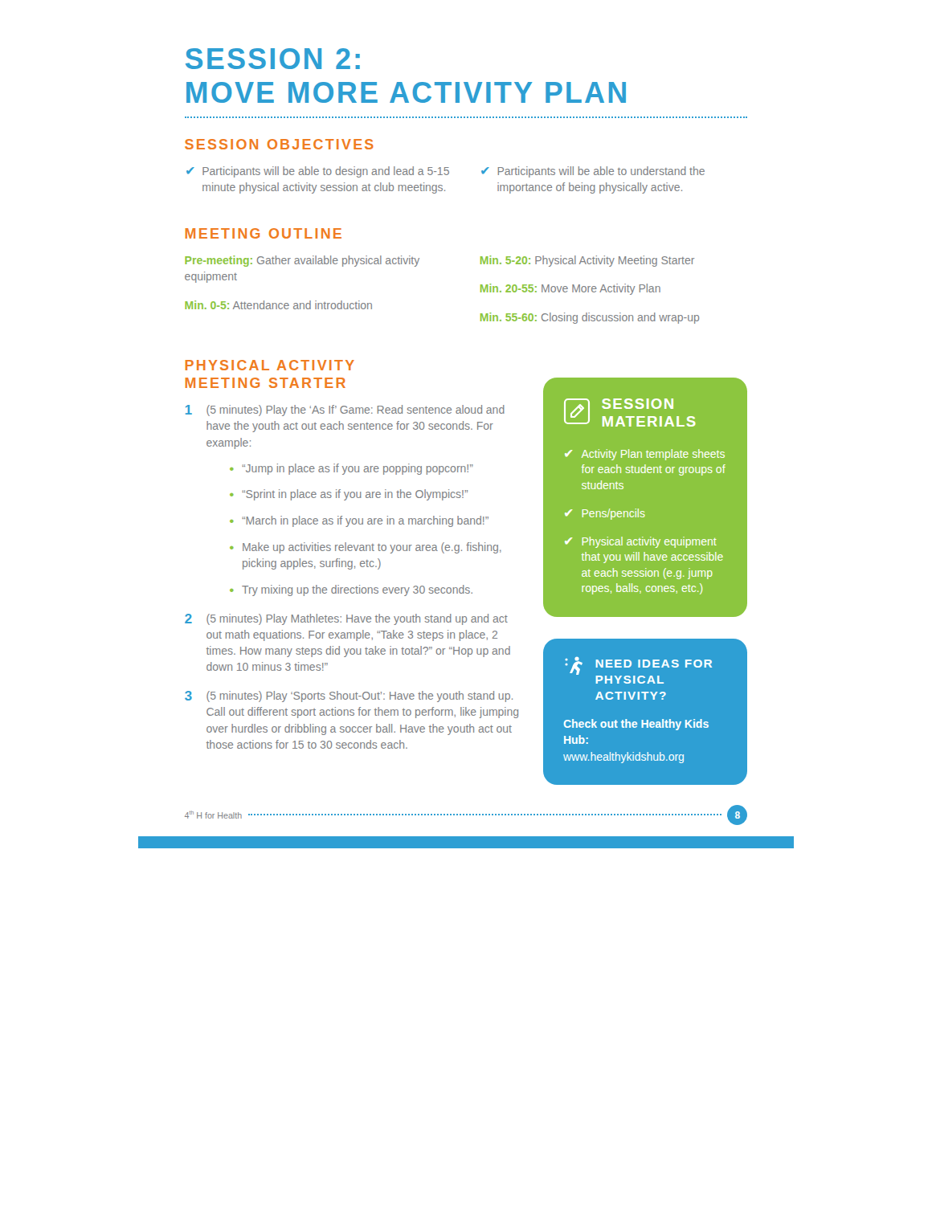Session 2:
Move More Activity Plan
Session Objectives
✔
Participants will be able to design and lead a 5-15 minute physical activity session at club meetings.
✔
Participants will be able to understand the importance of being physically active.
Meeting Outline
Pre-meeting: Gather available physical activity equipment
Min. 0-5: Attendance and introduction
Min. 5-20: Physical Activity Meeting Starter
Min. 20-55: Move More Activity Plan
Min. 55-60: Closing discussion and wrap-up
Physical Activity
Meeting Starter
1 (5 minutes) Play the ‘As If’ Game: Read sentence aloud and have the youth act out each sentence for 30 seconds. For example:
•“Jump in place as if you are popping popcorn!”
•“Sprint in place as if you are in the Olympics!”
•“March in place as if you are in a marching band!”
•Make up activities relevant to your area (e.g. fishing, picking apples, surfing, etc.)
•Try mixing up the directions every 30 seconds.
2 (5 minutes) Play Mathletes: Have the youth stand up and act out math equations. For example, “Take 3 steps in place, 2 times. How many steps did you take in total?” or “Hop up and down 10 minus 3 times!”
3 (5 minutes) Play ‘Sports Shout-Out’: Have the youth stand up. Call out different sport actions for them to perform, like jumping over hurdles or dribbling a soccer ball. Have the youth act out those actions for 15 to 30 seconds each.
Session
Materials
✔Activity Plan template sheets for each student or groups of students
✔Pens/pencils
✔Physical activity equipment that you will have accessible at each session (e.g. jump ropes, balls, cones, etc.)
Need Ideas for
Physical Activity?
Check out the Healthy Kids Hub:
www.healthykidshub.org
4th H for Health 8